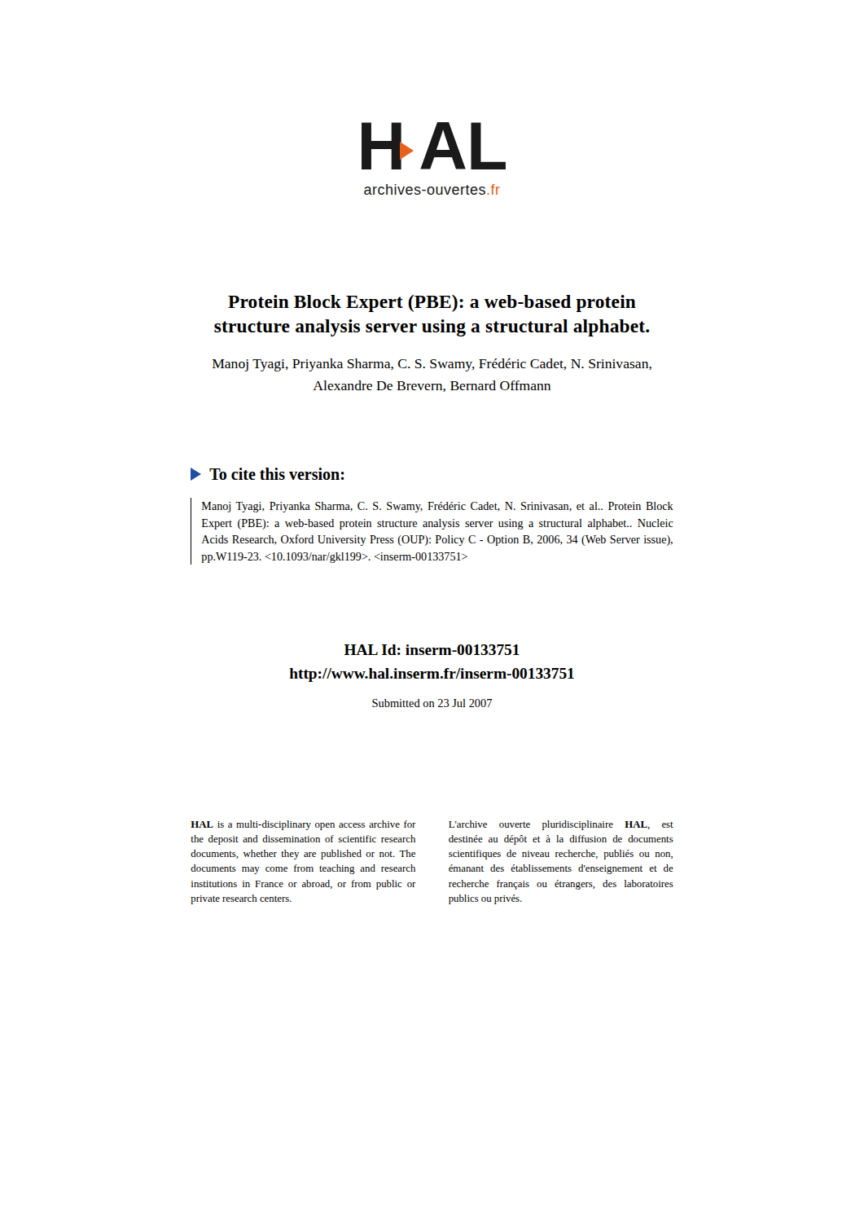H AL
archives-ouvertes.fr
Protein Block Expert (PBE): a web-based protein
structure analysis server using a structural alphabet.
Manoj Tyagi, Priyanka Sharma, C. S. Swamy, Frédéric Cadet, N. Srinivasan,
Alexandre De Brevern, Bernard Offmann
To cite this version:
Manoj Tyagi, Priyanka Sharma, C. S. Swamy, Frédéric Cadet, N. Srinivasan, et al.. Protein Block Expert (PBE): a web-based protein structure analysis server using a structural alphabet.. Nucleic Acids Research, Oxford University Press (OUP): Policy C - Option B, 2006, 34 (Web Server issue), pp.W119-23. <10.1093/nar/gkl199>. <inserm-00133751>
HAL Id: inserm-00133751
http://www.hal.inserm.fr/inserm-00133751
Submitted on 23 Jul 2007
HAL is a multi-disciplinary open access archive for the deposit and dissemination of scientific research documents, whether they are published or not. The documents may come from teaching and research institutions in France or abroad, or from public or private research centers.
L'archive ouverte pluridisciplinaire HAL, est destinée au dépôt et à la diffusion de documents scientifiques de niveau recherche, publiés ou non, émanant des établissements d'enseignement et de recherche français ou étrangers, des laboratoires publics ou privés.